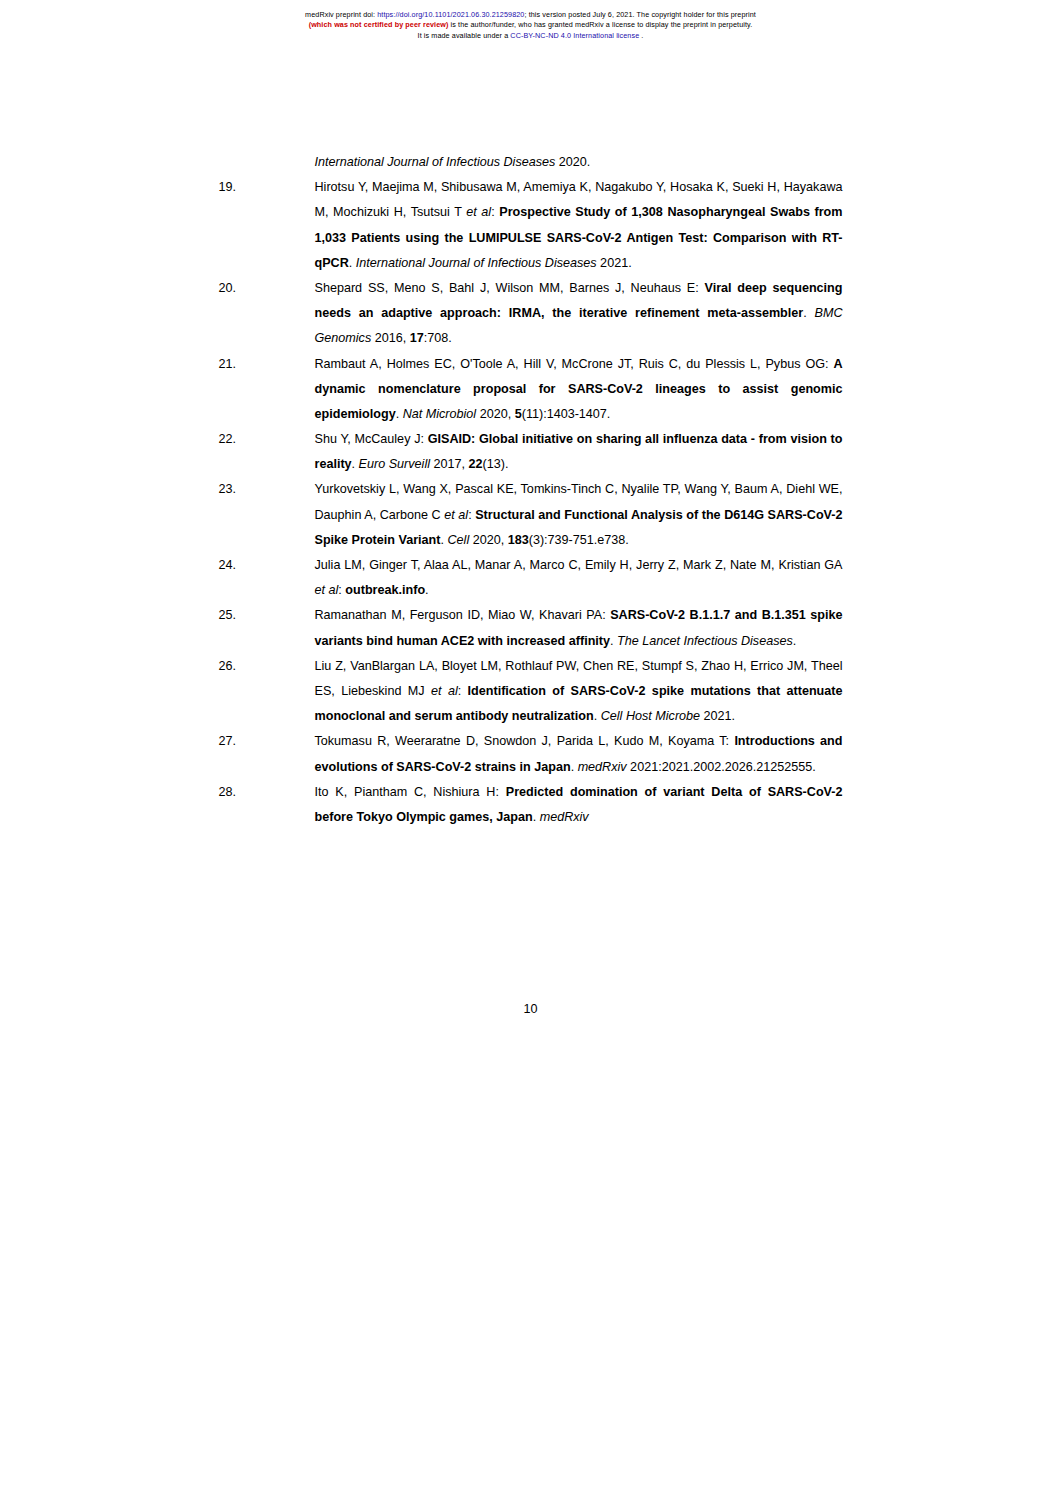medRxiv preprint doi: https://doi.org/10.1101/2021.06.30.21259820; this version posted July 6, 2021. The copyright holder for this preprint
(which was not certified by peer review) is the author/funder, who has granted medRxiv a license to display the preprint in perpetuity.
It is made available under a CC-BY-NC-ND 4.0 International license .
International Journal of Infectious Diseases 2020.
19. Hirotsu Y, Maejima M, Shibusawa M, Amemiya K, Nagakubo Y, Hosaka K, Sueki H, Hayakawa M, Mochizuki H, Tsutsui T et al: Prospective Study of 1,308 Nasopharyngeal Swabs from 1,033 Patients using the LUMIPULSE SARS-CoV-2 Antigen Test: Comparison with RT-qPCR. International Journal of Infectious Diseases 2021.
20. Shepard SS, Meno S, Bahl J, Wilson MM, Barnes J, Neuhaus E: Viral deep sequencing needs an adaptive approach: IRMA, the iterative refinement meta-assembler. BMC Genomics 2016, 17:708.
21. Rambaut A, Holmes EC, O'Toole A, Hill V, McCrone JT, Ruis C, du Plessis L, Pybus OG: A dynamic nomenclature proposal for SARS-CoV-2 lineages to assist genomic epidemiology. Nat Microbiol 2020, 5(11):1403-1407.
22. Shu Y, McCauley J: GISAID: Global initiative on sharing all influenza data - from vision to reality. Euro Surveill 2017, 22(13).
23. Yurkovetskiy L, Wang X, Pascal KE, Tomkins-Tinch C, Nyalile TP, Wang Y, Baum A, Diehl WE, Dauphin A, Carbone C et al: Structural and Functional Analysis of the D614G SARS-CoV-2 Spike Protein Variant. Cell 2020, 183(3):739-751.e738.
24. Julia LM, Ginger T, Alaa AL, Manar A, Marco C, Emily H, Jerry Z, Mark Z, Nate M, Kristian GA et al: outbreak.info.
25. Ramanathan M, Ferguson ID, Miao W, Khavari PA: SARS-CoV-2 B.1.1.7 and B.1.351 spike variants bind human ACE2 with increased affinity. The Lancet Infectious Diseases.
26. Liu Z, VanBlargan LA, Bloyet LM, Rothlauf PW, Chen RE, Stumpf S, Zhao H, Errico JM, Theel ES, Liebeskind MJ et al: Identification of SARS-CoV-2 spike mutations that attenuate monoclonal and serum antibody neutralization. Cell Host Microbe 2021.
27. Tokumasu R, Weeraratne D, Snowdon J, Parida L, Kudo M, Koyama T: Introductions and evolutions of SARS-CoV-2 strains in Japan. medRxiv 2021:2021.2002.2026.21252555.
28. Ito K, Piantham C, Nishiura H: Predicted domination of variant Delta of SARS-CoV-2 before Tokyo Olympic games, Japan. medRxiv
10